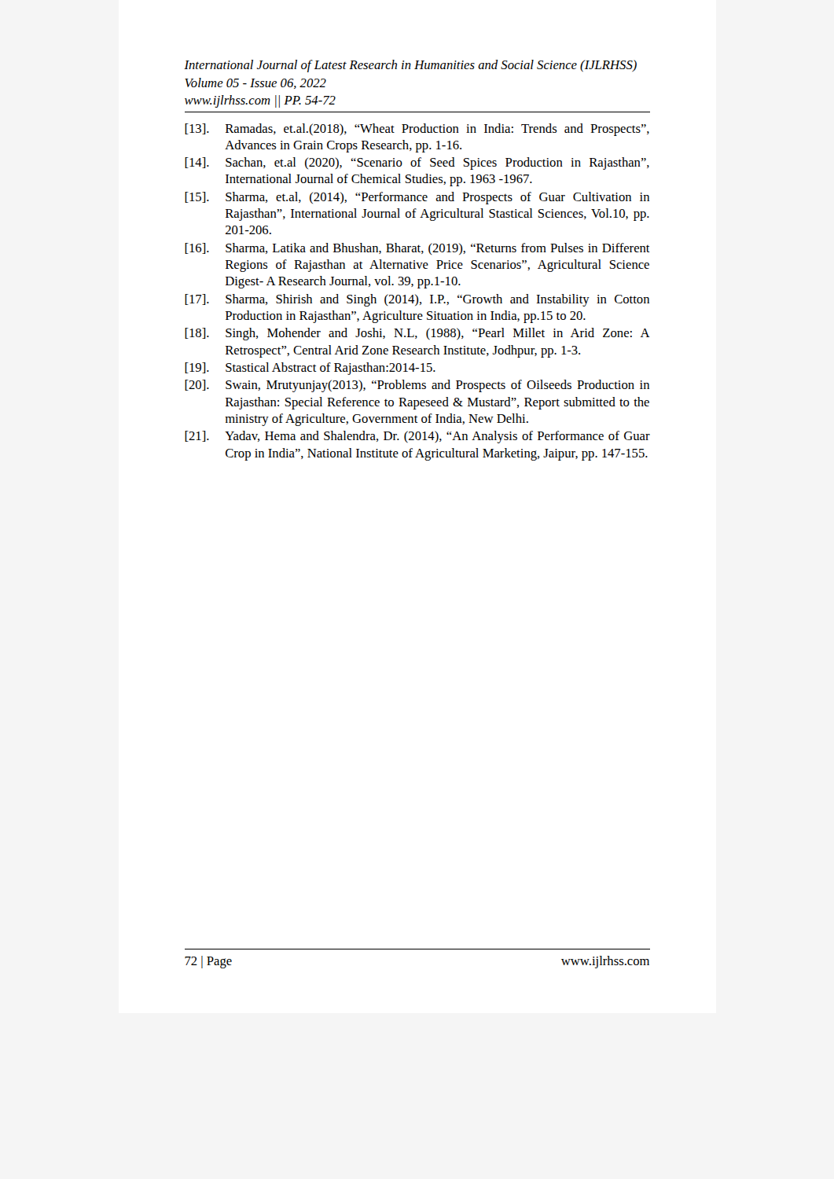International Journal of Latest Research in Humanities and Social Science (IJLRHSS)
Volume 05 - Issue 06, 2022
www.ijlrhss.com || PP. 54-72
[13]. Ramadas, et.al.(2018), “Wheat Production in India: Trends and Prospects”, Advances in Grain Crops Research, pp. 1-16.
[14]. Sachan, et.al (2020), “Scenario of Seed Spices Production in Rajasthan”, International Journal of Chemical Studies, pp. 1963 -1967.
[15]. Sharma, et.al, (2014), “Performance and Prospects of Guar Cultivation in Rajasthan”, International Journal of Agricultural Stastical Sciences, Vol.10, pp. 201-206.
[16]. Sharma, Latika and Bhushan, Bharat, (2019), “Returns from Pulses in Different Regions of Rajasthan at Alternative Price Scenarios”, Agricultural Science Digest- A Research Journal, vol. 39, pp.1-10.
[17]. Sharma, Shirish and Singh (2014), I.P., “Growth and Instability in Cotton Production in Rajasthan”, Agriculture Situation in India, pp.15 to 20.
[18]. Singh, Mohender and Joshi, N.L, (1988), “Pearl Millet in Arid Zone: A Retrospect”, Central Arid Zone Research Institute, Jodhpur, pp. 1-3.
[19]. Stastical Abstract of Rajasthan:2014-15.
[20]. Swain, Mrutyunjay(2013), “Problems and Prospects of Oilseeds Production in Rajasthan: Special Reference to Rapeseed & Mustard”, Report submitted to the ministry of Agriculture, Government of India, New Delhi.
[21]. Yadav, Hema and Shalendra, Dr. (2014), “An Analysis of Performance of Guar Crop in India”, National Institute of Agricultural Marketing, Jaipur, pp. 147-155.
72 | Page www.ijlrhss.com